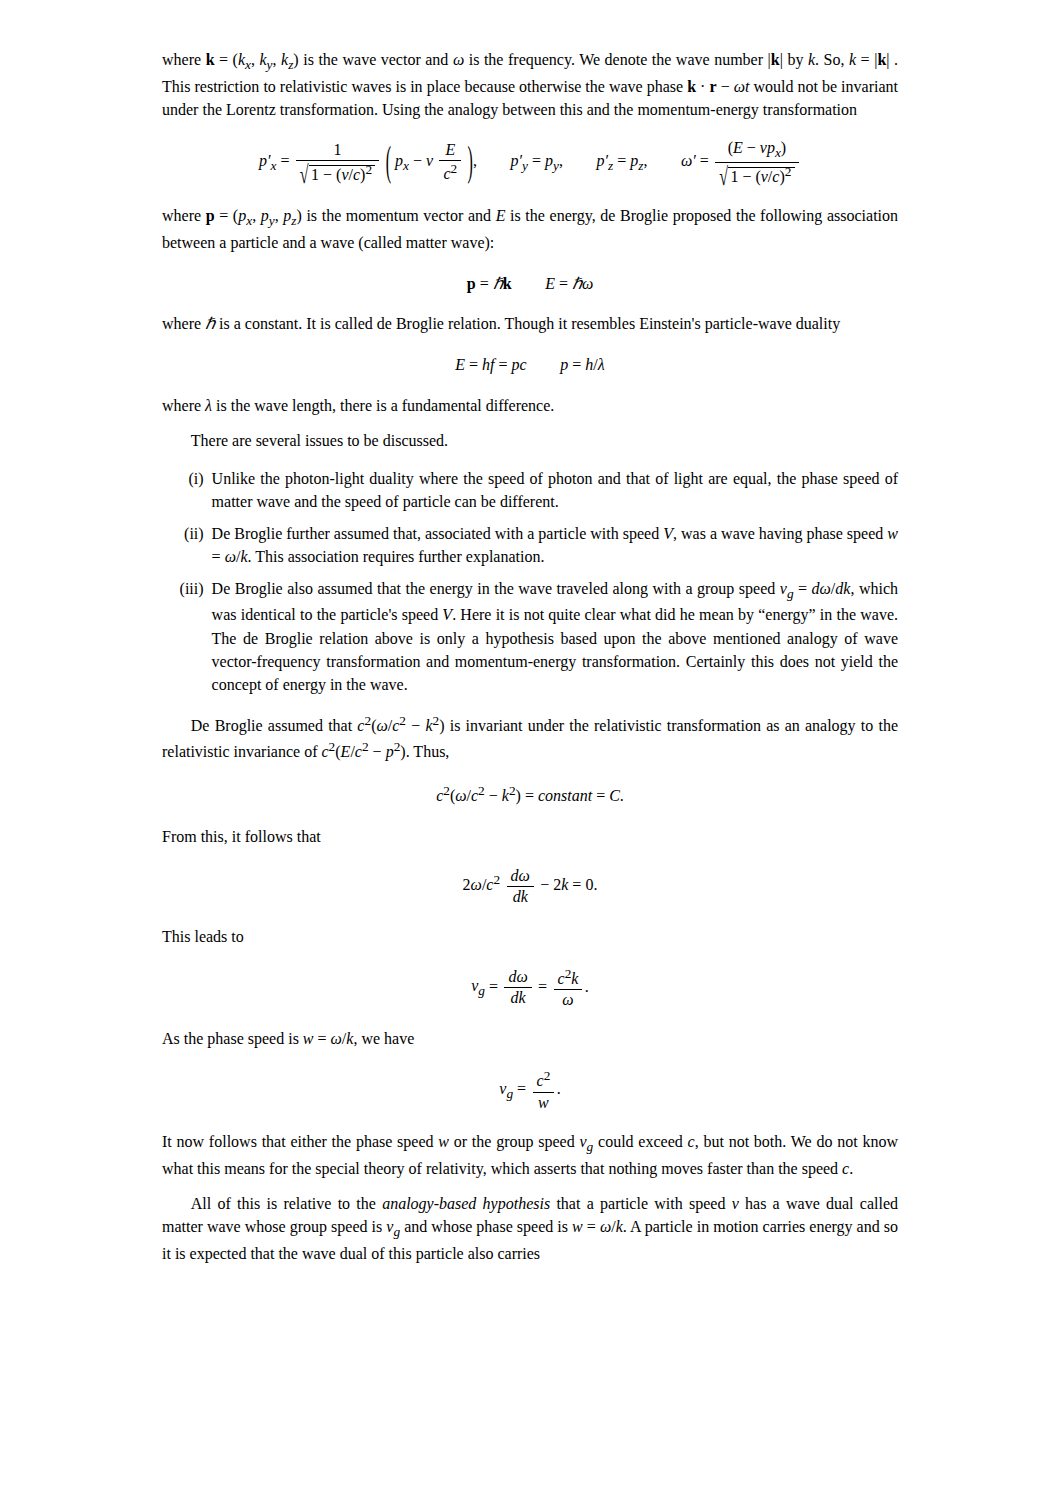where k = (kx, ky, kz) is the wave vector and ω is the frequency. We denote the wave number |k| by k. So, k = |k| . This restriction to relativistic waves is in place because otherwise the wave phase k · r − ωt would not be invariant under the Lorentz transformation. Using the analogy between this and the momentum-energy transformation
p′x = 1 √1 − (v/c)2 ( px − v E c2 ), p′y = py, p′z = pz, ω′ = (E − νpx) √1 − (v/c)2
where p = (px, py, pz) is the momentum vector and E is the energy, de Broglie proposed the following association between a particle and a wave (called matter wave):
p = ℏk E = ℏω
where ℏ is a constant. It is called de Broglie relation. Though it resembles Einstein's particle-wave duality
E = hf = pc p = h/λ
where λ is the wave length, there is a fundamental difference.
There are several issues to be discussed.
(i) Unlike the photon-light duality where the speed of photon and that of light are equal, the phase speed of matter wave and the speed of particle can be different.
(ii) De Broglie further assumed that, associated with a particle with speed V, was a wave having phase speed w = ω/k. This association requires further explanation.
(iii) De Broglie also assumed that the energy in the wave traveled along with a group speed vg = dω/dk, which was identical to the particle's speed V. Here it is not quite clear what did he mean by “energy” in the wave. The de Broglie relation above is only a hypothesis based upon the above mentioned analogy of wave vector-frequency transformation and momentum-energy transformation. Certainly this does not yield the concept of energy in the wave.
De Broglie assumed that c2(ω/c2 − k2) is invariant under the relativistic transformation as an analogy to the relativistic invariance of c2(E/c2 − p2). Thus,
c2(ω/c2 − k2) = constant = C.
From this, it follows that
2ω/c2 dω dk − 2k = 0.
This leads to
vg = dω dk = c2k ω .
As the phase speed is w = ω/k, we have
vg = c2 w .
It now follows that either the phase speed w or the group speed vg could exceed c, but not both. We do not know what this means for the special theory of relativity, which asserts that nothing moves faster than the speed c.
All of this is relative to the analogy-based hypothesis that a particle with speed v has a wave dual called matter wave whose group speed is vg and whose phase speed is w = ω/k. A particle in motion carries energy and so it is expected that the wave dual of this particle also carries